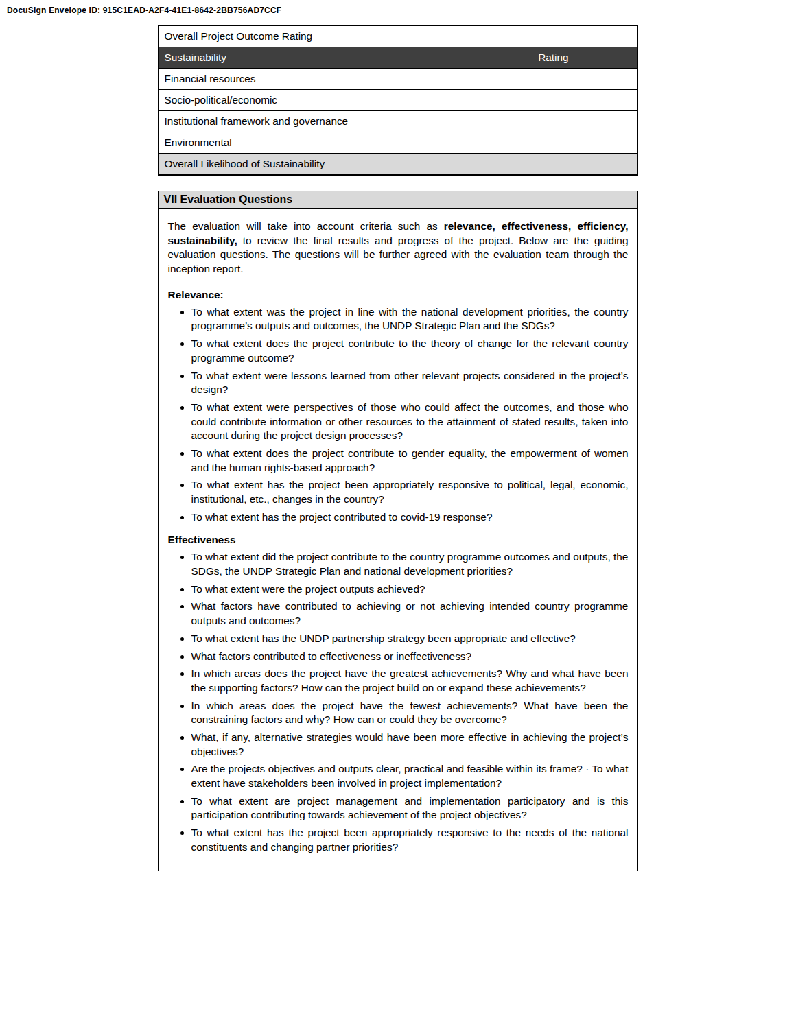DocuSign Envelope ID: 915C1EAD-A2F4-41E1-8642-2BB756AD7CCF
| Overall Project Outcome Rating | |
| Sustainability | Rating |
| Financial resources | |
| Socio-political/economic | |
| Institutional framework and governance | |
| Environmental | |
| Overall Likelihood of Sustainability | |
VII Evaluation Questions
The evaluation will take into account criteria such as relevance, effectiveness, efficiency, sustainability, to review the final results and progress of the project. Below are the guiding evaluation questions. The questions will be further agreed with the evaluation team through the inception report.
Relevance:
To what extent was the project in line with the national development priorities, the country programme’s outputs and outcomes, the UNDP Strategic Plan and the SDGs?
To what extent does the project contribute to the theory of change for the relevant country programme outcome?
To what extent were lessons learned from other relevant projects considered in the project’s design?
To what extent were perspectives of those who could affect the outcomes, and those who could contribute information or other resources to the attainment of stated results, taken into account during the project design processes?
To what extent does the project contribute to gender equality, the empowerment of women and the human rights-based approach?
To what extent has the project been appropriately responsive to political, legal, economic, institutional, etc., changes in the country?
To what extent has the project contributed to covid-19 response?
Effectiveness
To what extent did the project contribute to the country programme outcomes and outputs, the SDGs, the UNDP Strategic Plan and national development priorities?
To what extent were the project outputs achieved?
What factors have contributed to achieving or not achieving intended country programme outputs and outcomes?
To what extent has the UNDP partnership strategy been appropriate and effective?
What factors contributed to effectiveness or ineffectiveness?
In which areas does the project have the greatest achievements? Why and what have been the supporting factors? How can the project build on or expand these achievements?
In which areas does the project have the fewest achievements? What have been the constraining factors and why? How can or could they be overcome?
What, if any, alternative strategies would have been more effective in achieving the project’s objectives?
Are the projects objectives and outputs clear, practical and feasible within its frame? · To what extent have stakeholders been involved in project implementation?
To what extent are project management and implementation participatory and is this participation contributing towards achievement of the project objectives?
To what extent has the project been appropriately responsive to the needs of the national constituents and changing partner priorities?